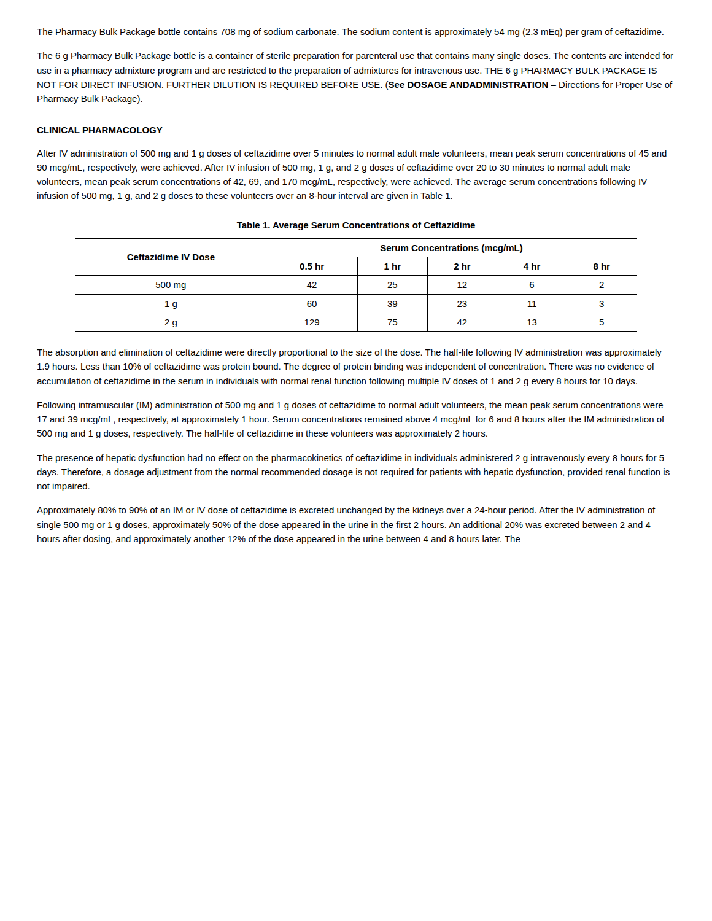The Pharmacy Bulk Package bottle contains 708 mg of sodium carbonate. The sodium content is approximately 54 mg (2.3 mEq) per gram of ceftazidime.
The 6 g Pharmacy Bulk Package bottle is a container of sterile preparation for parenteral use that contains many single doses. The contents are intended for use in a pharmacy admixture program and are restricted to the preparation of admixtures for intravenous use. THE 6 g PHARMACY BULK PACKAGE IS NOT FOR DIRECT INFUSION. FURTHER DILUTION IS REQUIRED BEFORE USE. (See DOSAGE ANDADMINISTRATION – Directions for Proper Use of Pharmacy Bulk Package).
CLINICAL PHARMACOLOGY
After IV administration of 500 mg and 1 g doses of ceftazidime over 5 minutes to normal adult male volunteers, mean peak serum concentrations of 45 and 90 mcg/mL, respectively, were achieved. After IV infusion of 500 mg, 1 g, and 2 g doses of ceftazidime over 20 to 30 minutes to normal adult male volunteers, mean peak serum concentrations of 42, 69, and 170 mcg/mL, respectively, were achieved. The average serum concentrations following IV infusion of 500 mg, 1 g, and 2 g doses to these volunteers over an 8-hour interval are given in Table 1.
Table 1. Average Serum Concentrations of Ceftazidime
| Ceftazidime IV Dose | Serum Concentrations (mcg/mL) |
| --- | --- |
| 0.5 hr | 1 hr | 2 hr | 4 hr | 8 hr |
| 500 mg | 42 | 25 | 12 | 6 | 2 |
| 1 g | 60 | 39 | 23 | 11 | 3 |
| 2 g | 129 | 75 | 42 | 13 | 5 |
The absorption and elimination of ceftazidime were directly proportional to the size of the dose. The half-life following IV administration was approximately 1.9 hours. Less than 10% of ceftazidime was protein bound. The degree of protein binding was independent of concentration. There was no evidence of accumulation of ceftazidime in the serum in individuals with normal renal function following multiple IV doses of 1 and 2 g every 8 hours for 10 days.
Following intramuscular (IM) administration of 500 mg and 1 g doses of ceftazidime to normal adult volunteers, the mean peak serum concentrations were 17 and 39 mcg/mL, respectively, at approximately 1 hour. Serum concentrations remained above 4 mcg/mL for 6 and 8 hours after the IM administration of 500 mg and 1 g doses, respectively. The half-life of ceftazidime in these volunteers was approximately 2 hours.
The presence of hepatic dysfunction had no effect on the pharmacokinetics of ceftazidime in individuals administered 2 g intravenously every 8 hours for 5 days. Therefore, a dosage adjustment from the normal recommended dosage is not required for patients with hepatic dysfunction, provided renal function is not impaired.
Approximately 80% to 90% of an IM or IV dose of ceftazidime is excreted unchanged by the kidneys over a 24-hour period. After the IV administration of single 500 mg or 1 g doses, approximately 50% of the dose appeared in the urine in the first 2 hours. An additional 20% was excreted between 2 and 4 hours after dosing, and approximately another 12% of the dose appeared in the urine between 4 and 8 hours later. The